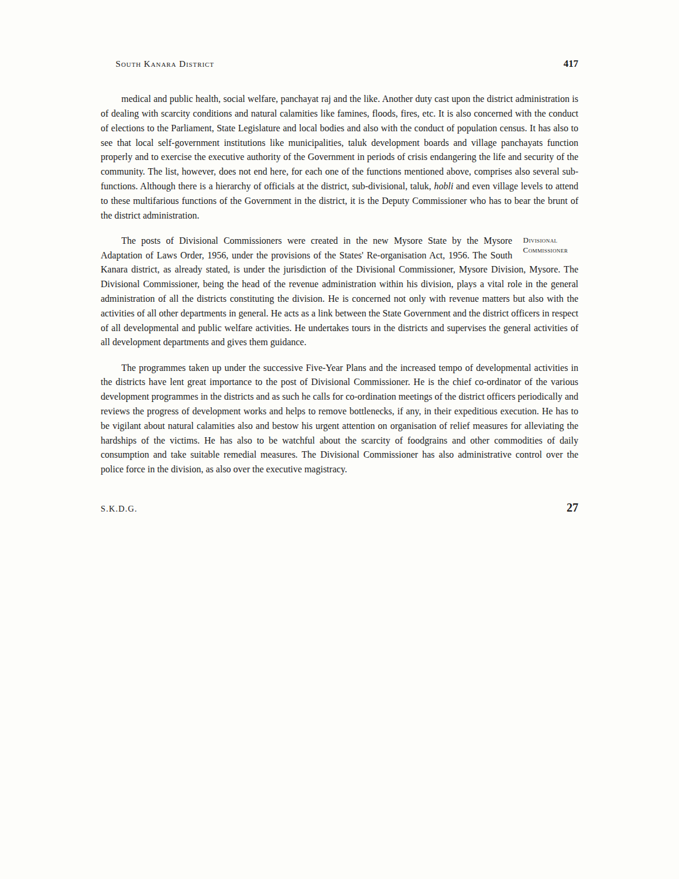South Kanara District 417
medical and public health, social welfare, panchayat raj and the like. Another duty cast upon the district administration is of dealing with scarcity conditions and natural calamities like famines, floods, fires, etc. It is also concerned with the conduct of elections to the Parliament, State Legislature and local bodies and also with the conduct of population census. It has also to see that local self-government institutions like municipalities, taluk development boards and village panchayats function properly and to exercise the executive authority of the Government in periods of crisis endangering the life and security of the community. The list, however, does not end here, for each one of the functions mentioned above, comprises also several sub-functions. Although there is a hierarchy of officials at the district, sub-divisional, taluk, hobli and even village levels to attend to these multifarious functions of the Government in the district, it is the Deputy Commissioner who has to bear the brunt of the district administration.
Divisional Commissioner The posts of Divisional Commissioners were created in the new Mysore State by the Mysore Adaptation of Laws Order, 1956, under the provisions of the States' Re-organisation Act, 1956. The South Kanara district, as already stated, is under the jurisdiction of the Divisional Commissioner, Mysore Division, Mysore. The Divisional Commissioner, being the head of the revenue administration within his division, plays a vital role in the general administration of all the districts constituting the division. He is concerned not only with revenue matters but also with the activities of all other departments in general. He acts as a link between the State Government and the district officers in respect of all developmental and public welfare activities. He undertakes tours in the districts and supervises the general activities of all development departments and gives them guidance.
The programmes taken up under the successive Five-Year Plans and the increased tempo of developmental activities in the districts have lent great importance to the post of Divisional Commissioner. He is the chief co-ordinator of the various development programmes in the districts and as such he calls for co-ordination meetings of the district officers periodically and reviews the progress of development works and helps to remove bottlenecks, if any, in their expeditious execution. He has to be vigilant about natural calamities also and bestow his urgent attention on organisation of relief measures for alleviating the hardships of the victims. He has also to be watchful about the scarcity of foodgrains and other commodities of daily consumption and take suitable remedial measures. The Divisional Commissioner has also administrative control over the police force in the division, as also over the executive magistracy.
S.K.D.G. 27